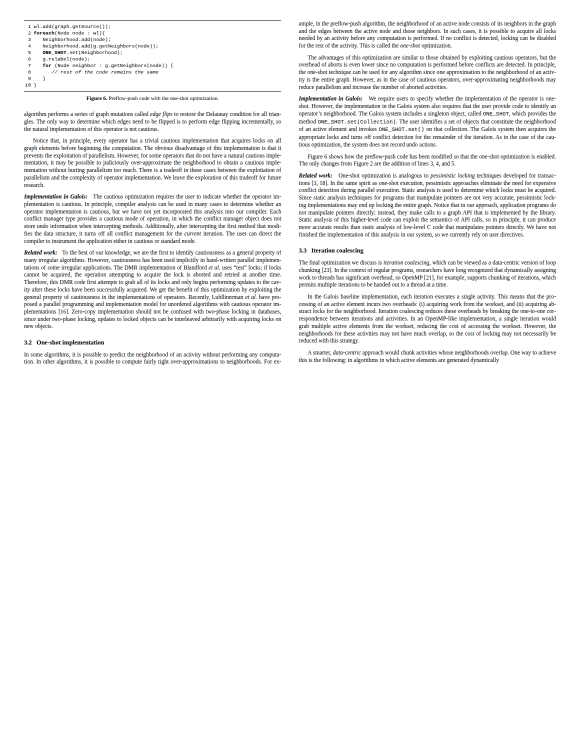1wl.add(graph.getSource());
2 foreach(Node node : wl){
3   Neighborhood.add(node);
4   Neighborhood.add(g.getNeighbors(node));
5   ONE_SHOT.set(Neighborhood);
6   g.relabel(node);
7   for (Node neighbor : g.getNeighbors(node)) {
8      // rest of the code remains the same
9   }
10}
Figure 6. Preflow-push code with the one-shot optimization.
algorithm performs a series of graph mutations called edge flips to restore the Delaunay condition for all triangles. The only way to determine which edges need to be flipped is to perform edge flipping incrementally, so the natural implementation of this operator is not cautious.
Notice that, in principle, every operator has a trivial cautious implementation that acquires locks on all graph elements before beginning the computation. The obvious disadvantage of this implementation is that it prevents the exploitation of parallelism. However, for some operators that do not have a natural cautious implementation, it may be possible to judiciously over-approximate the neighborhood to obtain a cautious implementation without hurting parallelism too much. There is a tradeoff in these cases between the exploitation of parallelism and the complexity of operator implementation. We leave the exploration of this tradeoff for future research.
Implementation in Galois: The cautious optimization requires the user to indicate whether the operator implementation is cautious. In principle, compiler analysis can be used in many cases to determine whether an operator implementation is cautious, but we have not yet incorporated this analysis into our compiler. Each conflict manager type provides a cautious mode of operation, in which the conflict manager object does not store undo information when intercepting methods. Additionally, after intercepting the first method that modifies the data structure, it turns off all conflict management for the current iteration. The user can direct the compiler to instrument the application either in cautious or standard mode.
Related work: To the best of our knowledge, we are the first to identify cautiousness as a general property of many irregular algorithms. However, cautiousness has been used implicitly in hand-written parallel implementations of some irregular applications. The DMR implementation of Blandford et al. uses “test” locks; if locks cannot be acquired, the operation attempting to acquire the lock is aborted and retried at another time. Therefore, this DMR code first attempts to grab all of its locks and only begins performing updates to the cavity after these locks have been successfully acquired. We get the benefit of this optimization by exploiting the general property of cautiousness in the implementations of operators. Recently, Lubllinerman et al. have proposed a parallel programming and implementation model for unordered algorithms with cautious operator implementations [16]. Zero-copy implementation should not be confused with two-phase locking in databases, since under two-phase locking, updates to locked objects can be interleaved arbitrarily with acquiring locks on new objects.
3.2 One-shot implementation
In some algorithms, it is possible to predict the neighborhood of an activity without performing any computation. In other algorithms, it is possible to compute fairly tight over-approximations to neighborhoods. For example, in the preflow-push algorithm, the neighborhood of an active node consists of its neighbors in the graph and the edges between the active node and those neighbors. In such cases, it is possible to acquire all locks needed by an activity before any computation is performed. If no conflict is detected, locking can be disabled for the rest of the activity. This is called the one-shot optimization.
The advantages of this optimization are similar to those obtained by exploiting cautious operators, but the overhead of aborts is even lower since no computation is performed before conflicts are detected. In principle, the one-shot technique can be used for any algorithm since one approximation to the neighborhood of an activity is the entire graph. However, as in the case of cautious operators, over-approximating neighborhoods may reduce parallelism and increase the number of aborted activities.
Implementation in Galois: We require users to specify whether the implementation of the operator is one-shot. However, the implementation in the Galois system also requires that the user provide code to identify an operator’s neighborhood. The Galois system includes a singleton object, called ONE_SHOT, which provides the method ONE_SHOT.set(Collection). The user identifies a set of objects that constitute the neighborhood of an active element and invokes ONE_SHOT.set() on that collection. The Galois system then acquires the appropriate locks and turns off conflict detection for the remainder of the iteration. As in the case of the cautious optimization, the system does not record undo actions.
Figure 6 shows how the preflow-push code has been modified so that the one-shot optimization is enabled. The only changes from Figure 2 are the addition of lines 3, 4, and 5.
Related work: One-shot optimization is analogous to pessimistic locking techniques developed for transactions [3, 18]. In the same spirit as one-shot execution, pessimistic approaches eliminate the need for expensive conflict detection during parallel execution. Static analysis is used to determine which locks must be acquired. Since static analysis techniques for programs that manipulate pointers are not very accurate, pessimistic locking implementations may end up locking the entire graph. Notice that in our approach, application programs do not manipulate pointers directly; instead, they make calls to a graph API that is implemented by the library. Static analysis of this higher-level code can exploit the semantics of API calls, so in principle, it can produce more accurate results than static analysis of low-level C code that manipulates pointers directly. We have not finished the implementation of this analysis in our system, so we currently rely on user directives.
3.3 Iteration coalescing
The final optimization we discuss is iteration coalescing, which can be viewed as a data-centric version of loop chunking [23]. In the context of regular programs, researchers have long recognized that dynamically assigning work to threads has significant overhead, so OpenMP [21], for example, supports chunking of iterations, which permits multiple iterations to be handed out to a thread at a time.
In the Galois baseline implementation, each iteration executes a single activity. This means that the processing of an active element incurs two overheads: (i) acquiring work from the workset, and (ii) acquiring abstract locks for the neighborhood. Iteration coalescing reduces these overheads by breaking the one-to-one correspondence between iterations and activities. In an OpenMP-like implementation, a single iteration would grab multiple active elements from the workset, reducing the cost of accessing the workset. However, the neighborhoods for these activities may not have much overlap, so the cost of locking may not necessarily be reduced with this strategy.
A smarter, data-centric approach would chunk activities whose neighborhoods overlap. One way to achieve this is the following: in algorithms in which active elements are generated dynamically